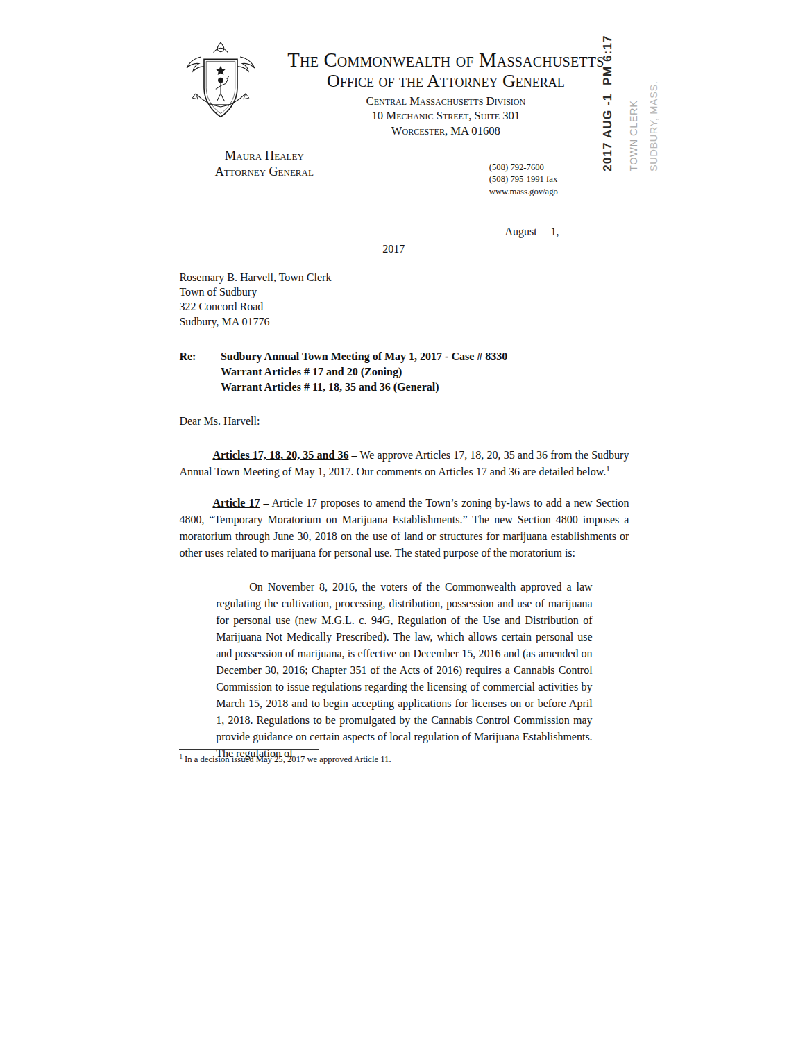The Commonwealth of Massachusetts
Office of the Attorney General
Central Massachusetts Division
10 Mechanic Street, Suite 301
Worcester, MA 01608
Maura Healey
Attorney General
(508) 792-7600
(508) 795-1991 fax
www.mass.gov/ago
August 1,
2017
2017 AUG -1 PM 6:17
TOWN CLERK
SUDBURY, MASS.
Rosemary B. Harvell, Town Clerk
Town of Sudbury
322 Concord Road
Sudbury, MA 01776
| Re: | Sudbury Annual Town Meeting of May 1, 2017 - Case # 8330 |
| | Warrant Articles # 17 and 20 (Zoning) |
| | Warrant Articles # 11, 18, 35 and 36 (General) |
Dear Ms. Harvell:
Articles 17, 18, 20, 35 and 36 – We approve Articles 17, 18, 20, 35 and 36 from the Sudbury Annual Town Meeting of May 1, 2017. Our comments on Articles 17 and 36 are detailed below.1
Article 17 – Article 17 proposes to amend the Town’s zoning by-laws to add a new Section 4800, “Temporary Moratorium on Marijuana Establishments.” The new Section 4800 imposes a moratorium through June 30, 2018 on the use of land or structures for marijuana establishments or other uses related to marijuana for personal use. The stated purpose of the moratorium is:
On November 8, 2016, the voters of the Commonwealth approved a law regulating the cultivation, processing, distribution, possession and use of marijuana for personal use (new M.G.L. c. 94G, Regulation of the Use and Distribution of Marijuana Not Medically Prescribed). The law, which allows certain personal use and possession of marijuana, is effective on December 15, 2016 and (as amended on December 30, 2016; Chapter 351 of the Acts of 2016) requires a Cannabis Control Commission to issue regulations regarding the licensing of commercial activities by March 15, 2018 and to begin accepting applications for licenses on or before April 1, 2018. Regulations to be promulgated by the Cannabis Control Commission may provide guidance on certain aspects of local regulation of Marijuana Establishments. The regulation of
1 In a decision issued May 25, 2017 we approved Article 11.